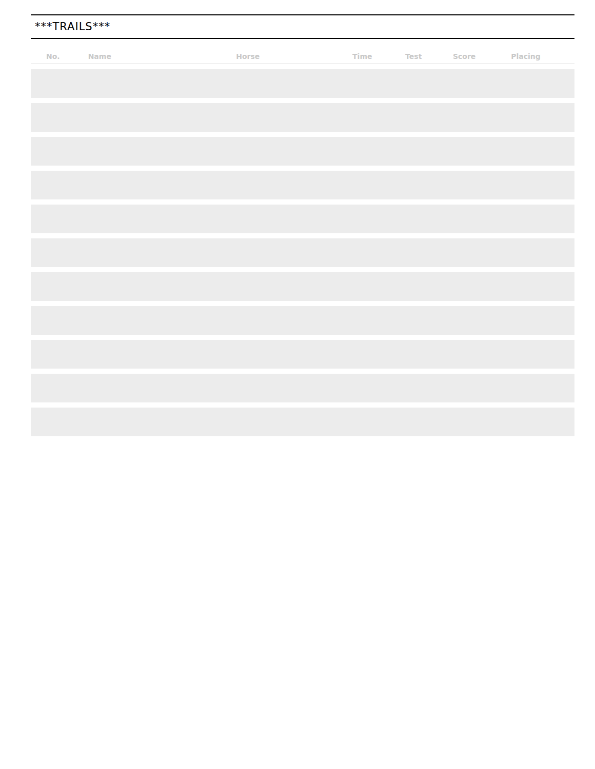***TRAILS***
| No. | Name | Horse | Time | Test | Score | Placing |
| --- | --- | --- | --- | --- | --- | --- |